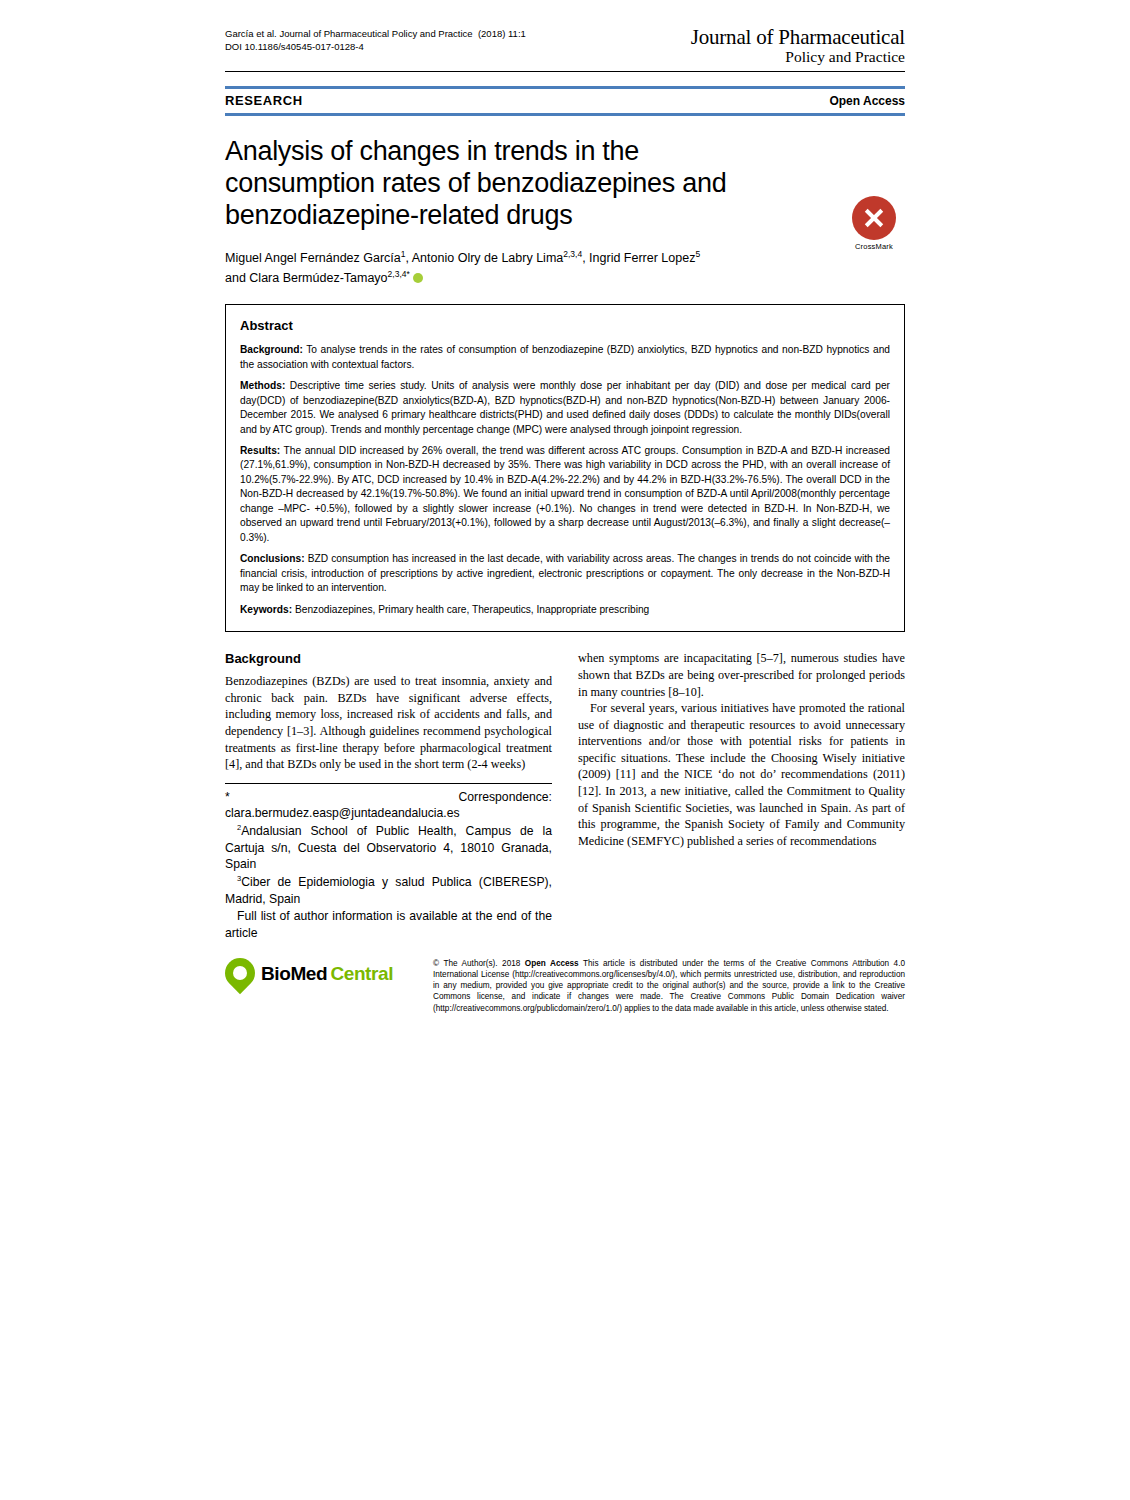García et al. Journal of Pharmaceutical Policy and Practice (2018) 11:1
DOI 10.1186/s40545-017-0128-4
Journal of Pharmaceutical Policy and Practice
RESEARCH
Open Access
CrossMark
Analysis of changes in trends in the
consumption rates of benzodiazepines and
benzodiazepine-related drugs
Miguel Angel Fernández García1, Antonio Olry de Labry Lima2,3,4, Ingrid Ferrer Lopez5
and Clara Bermúdez-Tamayo2,3,4*
Abstract
Background: To analyse trends in the rates of consumption of benzodiazepine (BZD) anxiolytics, BZD hypnotics and non-BZD hypnotics and the association with contextual factors.
Methods: Descriptive time series study. Units of analysis were monthly dose per inhabitant per day (DID) and dose per medical card per day(DCD) of benzodiazepine(BZD anxiolytics(BZD-A), BZD hypnotics(BZD-H) and non-BZD hypnotics(Non-BZD-H) between January 2006-December 2015. We analysed 6 primary healthcare districts(PHD) and used defined daily doses (DDDs) to calculate the monthly DIDs(overall and by ATC group). Trends and monthly percentage change (MPC) were analysed through joinpoint regression.
Results: The annual DID increased by 26% overall, the trend was different across ATC groups. Consumption in BZD-A and BZD-H increased (27.1%,61.9%), consumption in Non-BZD-H decreased by 35%. There was high variability in DCD across the PHD, with an overall increase of 10.2%(5.7%-22.9%). By ATC, DCD increased by 10.4% in BZD-A(4.2%-22.2%) and by 44.2% in BZD-H(33.2%-76.5%). The overall DCD in the Non-BZD-H decreased by 42.1%(19.7%-50.8%). We found an initial upward trend in consumption of BZD-A until April/2008(monthly percentage change –MPC- +0.5%), followed by a slightly slower increase (+0.1%). No changes in trend were detected in BZD-H. In Non-BZD-H, we observed an upward trend until February/2013(+0.1%), followed by a sharp decrease until August/2013(–6.3%), and finally a slight decrease(–0.3%).
Conclusions: BZD consumption has increased in the last decade, with variability across areas. The changes in trends do not coincide with the financial crisis, introduction of prescriptions by active ingredient, electronic prescriptions or copayment. The only decrease in the Non-BZD-H may be linked to an intervention.
Keywords: Benzodiazepines, Primary health care, Therapeutics, Inappropriate prescribing
Background
Benzodiazepines (BZDs) are used to treat insomnia, anxiety and chronic back pain. BZDs have significant adverse effects, including memory loss, increased risk of accidents and falls, and dependency [1–3]. Although guidelines recommend psychological treatments as first-line therapy before pharmacological treatment [4], and that BZDs only be used in the short term (2-4 weeks)
* Correspondence: clara.bermudez.easp@juntadeandalucia.es
2Andalusian School of Public Health, Campus de la Cartuja s/n, Cuesta del Observatorio 4, 18010 Granada, Spain
3Ciber de Epidemiologia y salud Publica (CIBERESP), Madrid, Spain
Full list of author information is available at the end of the article
when symptoms are incapacitating [5–7], numerous studies have shown that BZDs are being over-prescribed for prolonged periods in many countries [8–10].
For several years, various initiatives have promoted the rational use of diagnostic and therapeutic resources to avoid unnecessary interventions and/or those with potential risks for patients in specific situations. These include the Choosing Wisely initiative (2009) [11] and the NICE ‘do not do’ recommendations (2011) [12]. In 2013, a new initiative, called the Commitment to Quality of Spanish Scientific Societies, was launched in Spain. As part of this programme, the Spanish Society of Family and Community Medicine (SEMFYC) published a series of recommendations
BioMed Central
© The Author(s). 2018 Open Access This article is distributed under the terms of the Creative Commons Attribution 4.0 International License (http://creativecommons.org/licenses/by/4.0/), which permits unrestricted use, distribution, and reproduction in any medium, provided you give appropriate credit to the original author(s) and the source, provide a link to the Creative Commons license, and indicate if changes were made. The Creative Commons Public Domain Dedication waiver (http://creativecommons.org/publicdomain/zero/1.0/) applies to the data made available in this article, unless otherwise stated.